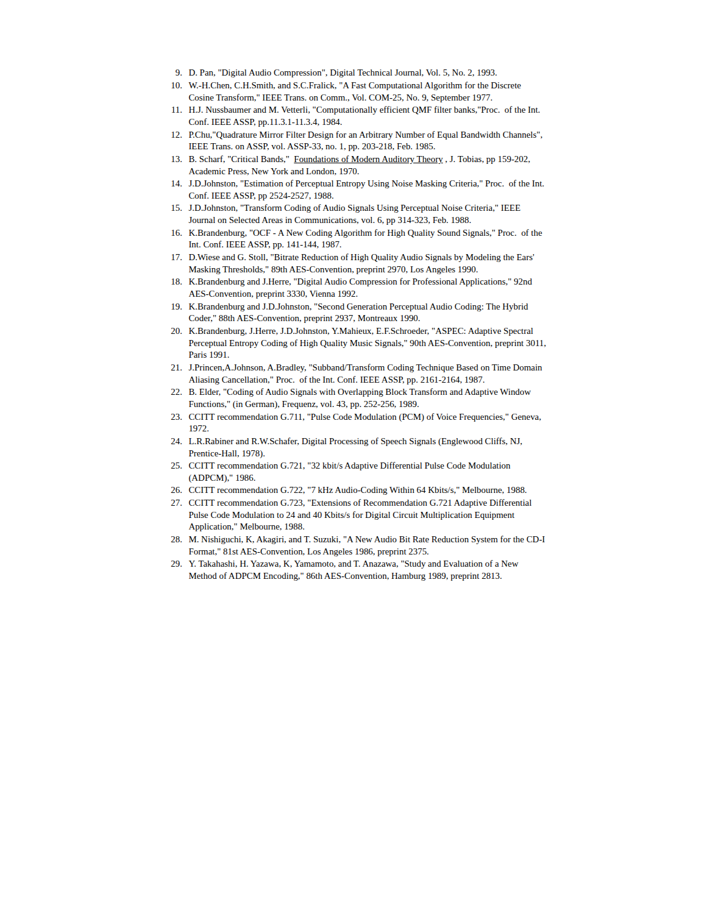9. D. Pan, "Digital Audio Compression", Digital Technical Journal, Vol. 5, No. 2, 1993.
10. W.-H.Chen, C.H.Smith, and S.C.Fralick, "A Fast Computational Algorithm for the Discrete Cosine Transform," IEEE Trans. on Comm., Vol. COM-25, No. 9, September 1977.
11. H.J. Nussbaumer and M. Vetterli, "Computationally efficient QMF filter banks,"Proc. of the Int. Conf. IEEE ASSP, pp.11.3.1-11.3.4, 1984.
12. P.Chu,"Quadrature Mirror Filter Design for an Arbitrary Number of Equal Bandwidth Channels", IEEE Trans. on ASSP, vol. ASSP-33, no. 1, pp. 203-218, Feb. 1985.
13. B. Scharf, "Critical Bands," Foundations of Modern Auditory Theory , J. Tobias, pp 159-202, Academic Press, New York and London, 1970.
14. J.D.Johnston, "Estimation of Perceptual Entropy Using Noise Masking Criteria," Proc. of the Int. Conf. IEEE ASSP, pp 2524-2527, 1988.
15. J.D.Johnston, "Transform Coding of Audio Signals Using Perceptual Noise Criteria," IEEE Journal on Selected Areas in Communications, vol. 6, pp 314-323, Feb. 1988.
16. K.Brandenburg, "OCF - A New Coding Algorithm for High Quality Sound Signals," Proc. of the Int. Conf. IEEE ASSP, pp. 141-144, 1987.
17. D.Wiese and G. Stoll, "Bitrate Reduction of High Quality Audio Signals by Modeling the Ears' Masking Thresholds," 89th AES-Convention, preprint 2970, Los Angeles 1990.
18. K.Brandenburg and J.Herre, "Digital Audio Compression for Professional Applications," 92nd AES-Convention, preprint 3330, Vienna 1992.
19. K.Brandenburg and J.D.Johnston, "Second Generation Perceptual Audio Coding: The Hybrid Coder," 88th AES-Convention, preprint 2937, Montreaux 1990.
20. K.Brandenburg, J.Herre, J.D.Johnston, Y.Mahieux, E.F.Schroeder, "ASPEC: Adaptive Spectral Perceptual Entropy Coding of High Quality Music Signals," 90th AES-Convention, preprint 3011, Paris 1991.
21. J.Princen,A.Johnson, A.Bradley, "Subband/Transform Coding Technique Based on Time Domain Aliasing Cancellation," Proc. of the Int. Conf. IEEE ASSP, pp. 2161-2164, 1987.
22. B. Elder, "Coding of Audio Signals with Overlapping Block Transform and Adaptive Window Functions," (in German), Frequenz, vol. 43, pp. 252-256, 1989.
23. CCITT recommendation G.711, "Pulse Code Modulation (PCM) of Voice Frequencies," Geneva, 1972.
24. L.R.Rabiner and R.W.Schafer, Digital Processing of Speech Signals (Englewood Cliffs, NJ, Prentice-Hall, 1978).
25. CCITT recommendation G.721, "32 kbit/s Adaptive Differential Pulse Code Modulation (ADPCM)," 1986.
26. CCITT recommendation G.722, "7 kHz Audio-Coding Within 64 Kbits/s," Melbourne, 1988.
27. CCITT recommendation G.723, "Extensions of Recommendation G.721 Adaptive Differential Pulse Code Modulation to 24 and 40 Kbits/s for Digital Circuit Multiplication Equipment Application," Melbourne, 1988.
28. M. Nishiguchi, K, Akagiri, and T. Suzuki, "A New Audio Bit Rate Reduction System for the CD-I Format," 81st AES-Convention, Los Angeles 1986, preprint 2375.
29. Y. Takahashi, H. Yazawa, K, Yamamoto, and T. Anazawa, "Study and Evaluation of a New Method of ADPCM Encoding," 86th AES-Convention, Hamburg 1989, preprint 2813.